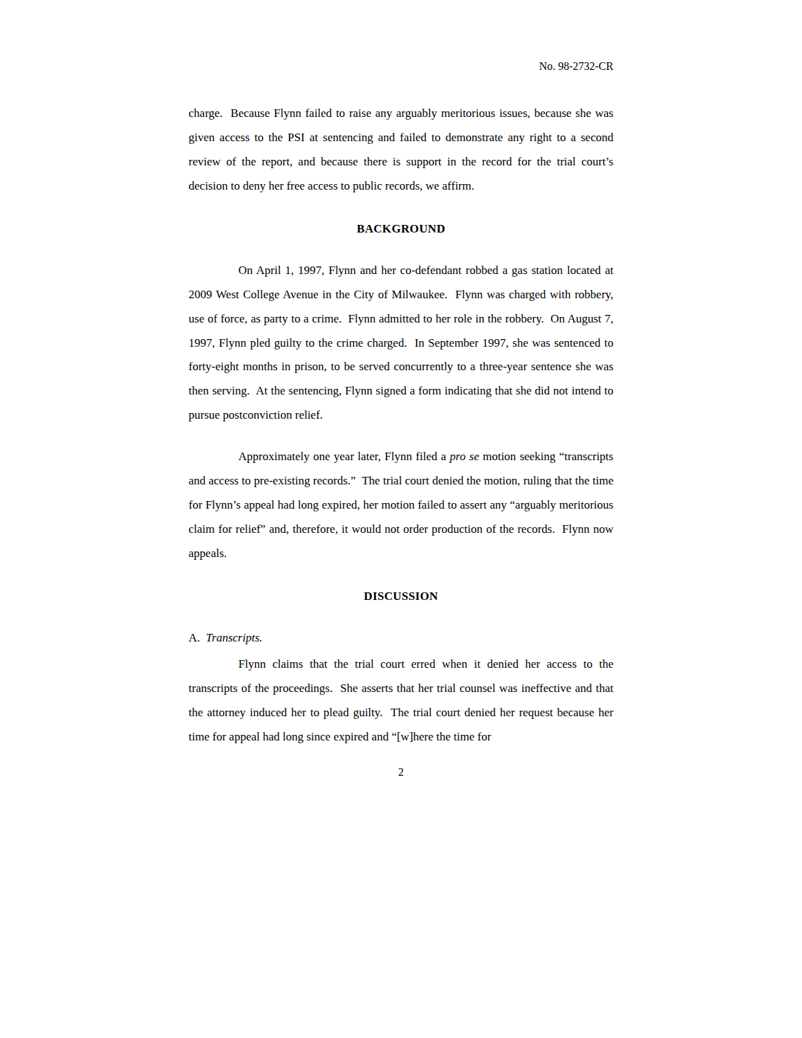No. 98-2732-CR
charge. Because Flynn failed to raise any arguably meritorious issues, because she was given access to the PSI at sentencing and failed to demonstrate any right to a second review of the report, and because there is support in the record for the trial court’s decision to deny her free access to public records, we affirm.
BACKGROUND
On April 1, 1997, Flynn and her co-defendant robbed a gas station located at 2009 West College Avenue in the City of Milwaukee. Flynn was charged with robbery, use of force, as party to a crime. Flynn admitted to her role in the robbery. On August 7, 1997, Flynn pled guilty to the crime charged. In September 1997, she was sentenced to forty-eight months in prison, to be served concurrently to a three-year sentence she was then serving. At the sentencing, Flynn signed a form indicating that she did not intend to pursue postconviction relief.
Approximately one year later, Flynn filed a pro se motion seeking “transcripts and access to pre-existing records.” The trial court denied the motion, ruling that the time for Flynn’s appeal had long expired, her motion failed to assert any “arguably meritorious claim for relief” and, therefore, it would not order production of the records. Flynn now appeals.
DISCUSSION
A. Transcripts.
Flynn claims that the trial court erred when it denied her access to the transcripts of the proceedings. She asserts that her trial counsel was ineffective and that the attorney induced her to plead guilty. The trial court denied her request because her time for appeal had long since expired and “[w]here the time for
2